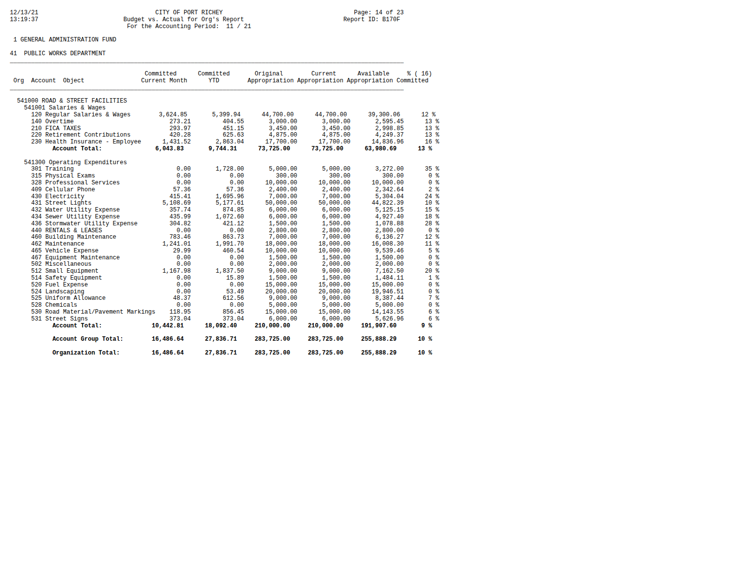12/13/21                                 CITY OF PORT RICHEY                                     Page: 14 of 23
13:19:37                        Budget vs. Actual for Org's Report                            Report ID: B170F
                                 For the Accounting Period:  11 / 21

 1 GENERAL ADMINISTRATION FUND

41  PUBLIC WORKS DEPARTMENT
_______________________________________________________________________________________________________________

                                      Committed      Committed       Original        Current      Available     % ( 16)
 Org  Account  Object                Current Month      YTD        Appropriation Appropriation Appropriation Committed
_______________________________________________________________________________________________________________

  541000 ROAD & STREET FACILITIES
    541001 Salaries & Wages
      120 Regular Salaries & Wages        3,624.85       5,399.94      44,700.00      44,700.00      39,300.06      12 %
      140 Overtime                           273.21         404.55       3,000.00       3,000.00       2,595.45      13 %
      210 FICA TAXES                         293.97         451.15       3,450.00       3,450.00       2,998.85      13 %
      220 Retirement Contributions           420.28         625.63       4,875.00       4,875.00       4,249.37      13 %
      230 Health Insurance - Employee      1,431.52       2,863.04      17,700.00      17,700.00      14,836.96      16 %
            Account Total:               6,043.83       9,744.31      73,725.00      73,725.00      63,980.69      13 %

    541300 Operating Expenditures
      301 Training                             0.00       1,728.00       5,000.00       5,000.00       3,272.00      35 %
      315 Physical Exams                       0.00           0.00         300.00         300.00         300.00       0 %
      328 Professional Services                0.00           0.00      10,000.00      10,000.00      10,000.00       0 %
      409 Cellular Phone                      57.36          57.36       2,400.00       2,400.00       2,342.64       2 %
      430 Electricity                        415.41       1,695.96       7,000.00       7,000.00       5,304.04      24 %
      431 Street Lights                    5,108.69       5,177.61      50,000.00      50,000.00      44,822.39      10 %
      432 Water Utility Expense              357.74         874.85       6,000.00       6,000.00       5,125.15      15 %
      434 Sewer Utility Expense              435.99       1,072.60       6,000.00       6,000.00       4,927.40      18 %
      436 Stormwater Utility Expense         304.82         421.12       1,500.00       1,500.00       1,078.88      28 %
      440 RENTALS & LEASES                     0.00           0.00       2,800.00       2,800.00       2,800.00       0 %
      460 Building Maintenance               783.46         863.73       7,000.00       7,000.00       6,136.27      12 %
      462 Maintenance                      1,241.01       1,991.70      18,000.00      18,000.00      16,008.30      11 %
      465 Vehicle Expense                     29.99         460.54      10,000.00      10,000.00       9,539.46       5 %
      467 Equipment Maintenance                0.00           0.00       1,500.00       1,500.00       1,500.00       0 %
      502 Miscellaneous                        0.00           0.00       2,000.00       2,000.00       2,000.00       0 %
      512 Small Equipment                  1,167.98       1,837.50       9,000.00       9,000.00       7,162.50      20 %
      514 Safety Equipment                     0.00          15.89       1,500.00       1,500.00       1,484.11       1 %
      520 Fuel Expense                         0.00           0.00      15,000.00      15,000.00      15,000.00       0 %
      524 Landscaping                          0.00          53.49      20,000.00      20,000.00      19,946.51       0 %
      525 Uniform Allowance                   48.37         612.56       9,000.00       9,000.00       8,387.44       7 %
      528 Chemicals                            0.00           0.00       5,000.00       5,000.00       5,000.00       0 %
      530 Road Material/Pavement Markings    118.95         856.45      15,000.00      15,000.00      14,143.55       6 %
      531 Street Signs                       373.04         373.04       6,000.00       6,000.00       5,626.96       6 %
            Account Total:              10,442.81      18,092.40     210,000.00     210,000.00     191,907.60       9 %

            Account Group Total:        16,486.64      27,836.71     283,725.00     283,725.00     255,888.29      10 %

            Organization Total:         16,486.64      27,836.71     283,725.00     283,725.00     255,888.29      10 %